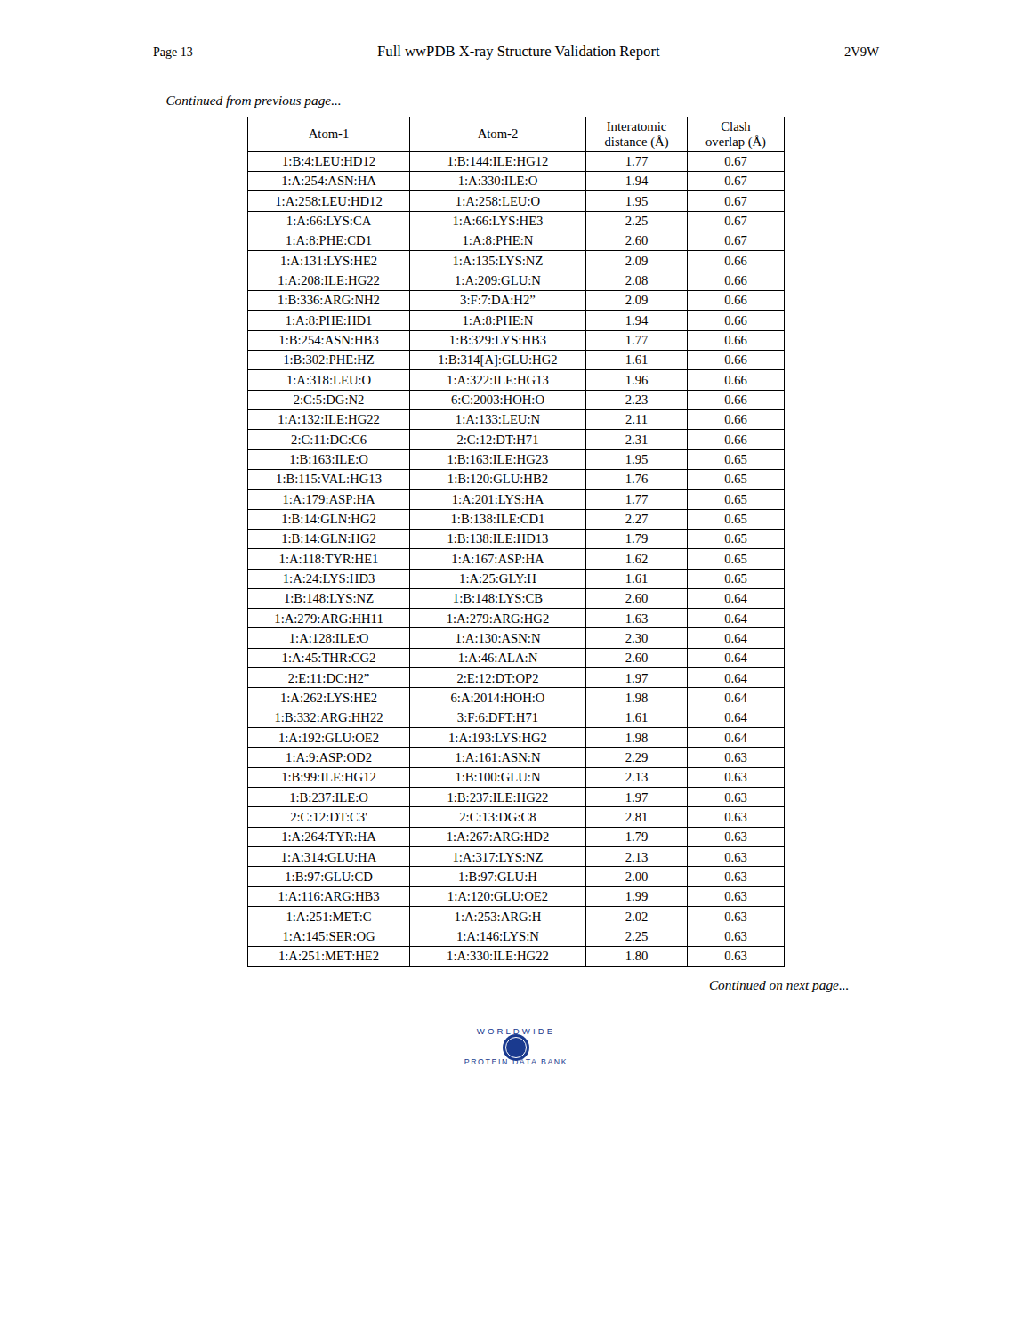Page 13
Full wwPDB X-ray Structure Validation Report
2V9W
Continued from previous page...
| Atom-1 | Atom-2 | Interatomic distance (Å) | Clash overlap (Å) |
| --- | --- | --- | --- |
| 1:B:4:LEU:HD12 | 1:B:144:ILE:HG12 | 1.77 | 0.67 |
| 1:A:254:ASN:HA | 1:A:330:ILE:O | 1.94 | 0.67 |
| 1:A:258:LEU:HD12 | 1:A:258:LEU:O | 1.95 | 0.67 |
| 1:A:66:LYS:CA | 1:A:66:LYS:HE3 | 2.25 | 0.67 |
| 1:A:8:PHE:CD1 | 1:A:8:PHE:N | 2.60 | 0.67 |
| 1:A:131:LYS:HE2 | 1:A:135:LYS:NZ | 2.09 | 0.66 |
| 1:A:208:ILE:HG22 | 1:A:209:GLU:N | 2.08 | 0.66 |
| 1:B:336:ARG:NH2 | 3:F:7:DA:H2” | 2.09 | 0.66 |
| 1:A:8:PHE:HD1 | 1:A:8:PHE:N | 1.94 | 0.66 |
| 1:B:254:ASN:HB3 | 1:B:329:LYS:HB3 | 1.77 | 0.66 |
| 1:B:302:PHE:HZ | 1:B:314[A]:GLU:HG2 | 1.61 | 0.66 |
| 1:A:318:LEU:O | 1:A:322:ILE:HG13 | 1.96 | 0.66 |
| 2:C:5:DG:N2 | 6:C:2003:HOH:O | 2.23 | 0.66 |
| 1:A:132:ILE:HG22 | 1:A:133:LEU:N | 2.11 | 0.66 |
| 2:C:11:DC:C6 | 2:C:12:DT:H71 | 2.31 | 0.66 |
| 1:B:163:ILE:O | 1:B:163:ILE:HG23 | 1.95 | 0.65 |
| 1:B:115:VAL:HG13 | 1:B:120:GLU:HB2 | 1.76 | 0.65 |
| 1:A:179:ASP:HA | 1:A:201:LYS:HA | 1.77 | 0.65 |
| 1:B:14:GLN:HG2 | 1:B:138:ILE:CD1 | 2.27 | 0.65 |
| 1:B:14:GLN:HG2 | 1:B:138:ILE:HD13 | 1.79 | 0.65 |
| 1:A:118:TYR:HE1 | 1:A:167:ASP:HA | 1.62 | 0.65 |
| 1:A:24:LYS:HD3 | 1:A:25:GLY:H | 1.61 | 0.65 |
| 1:B:148:LYS:NZ | 1:B:148:LYS:CB | 2.60 | 0.64 |
| 1:A:279:ARG:HH11 | 1:A:279:ARG:HG2 | 1.63 | 0.64 |
| 1:A:128:ILE:O | 1:A:130:ASN:N | 2.30 | 0.64 |
| 1:A:45:THR:CG2 | 1:A:46:ALA:N | 2.60 | 0.64 |
| 2:E:11:DC:H2” | 2:E:12:DT:OP2 | 1.97 | 0.64 |
| 1:A:262:LYS:HE2 | 6:A:2014:HOH:O | 1.98 | 0.64 |
| 1:B:332:ARG:HH22 | 3:F:6:DFT:H71 | 1.61 | 0.64 |
| 1:A:192:GLU:OE2 | 1:A:193:LYS:HG2 | 1.98 | 0.64 |
| 1:A:9:ASP:OD2 | 1:A:161:ASN:N | 2.29 | 0.63 |
| 1:B:99:ILE:HG12 | 1:B:100:GLU:N | 2.13 | 0.63 |
| 1:B:237:ILE:O | 1:B:237:ILE:HG22 | 1.97 | 0.63 |
| 2:C:12:DT:C3' | 2:C:13:DG:C8 | 2.81 | 0.63 |
| 1:A:264:TYR:HA | 1:A:267:ARG:HD2 | 1.79 | 0.63 |
| 1:A:314:GLU:HA | 1:A:317:LYS:NZ | 2.13 | 0.63 |
| 1:B:97:GLU:CD | 1:B:97:GLU:H | 2.00 | 0.63 |
| 1:A:116:ARG:HB3 | 1:A:120:GLU:OE2 | 1.99 | 0.63 |
| 1:A:251:MET:C | 1:A:253:ARG:H | 2.02 | 0.63 |
| 1:A:145:SER:OG | 1:A:146:LYS:N | 2.25 | 0.63 |
| 1:A:251:MET:HE2 | 1:A:330:ILE:HG22 | 1.80 | 0.63 |
Continued on next page...
WORLDWIDE
PROTEIN DATA BANK